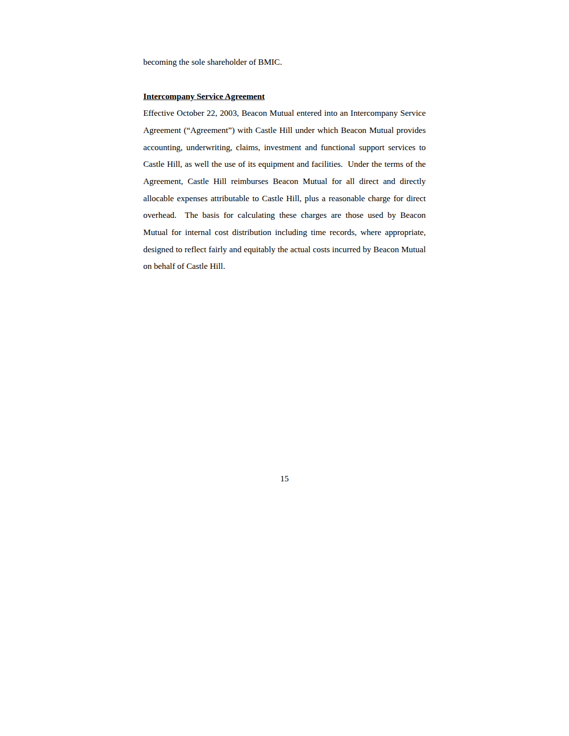becoming the sole shareholder of BMIC.
Intercompany Service Agreement
Effective October 22, 2003, Beacon Mutual entered into an Intercompany Service Agreement (“Agreement”) with Castle Hill under which Beacon Mutual provides accounting, underwriting, claims, investment and functional support services to Castle Hill, as well the use of its equipment and facilities. Under the terms of the Agreement, Castle Hill reimburses Beacon Mutual for all direct and directly allocable expenses attributable to Castle Hill, plus a reasonable charge for direct overhead. The basis for calculating these charges are those used by Beacon Mutual for internal cost distribution including time records, where appropriate, designed to reflect fairly and equitably the actual costs incurred by Beacon Mutual on behalf of Castle Hill.
15